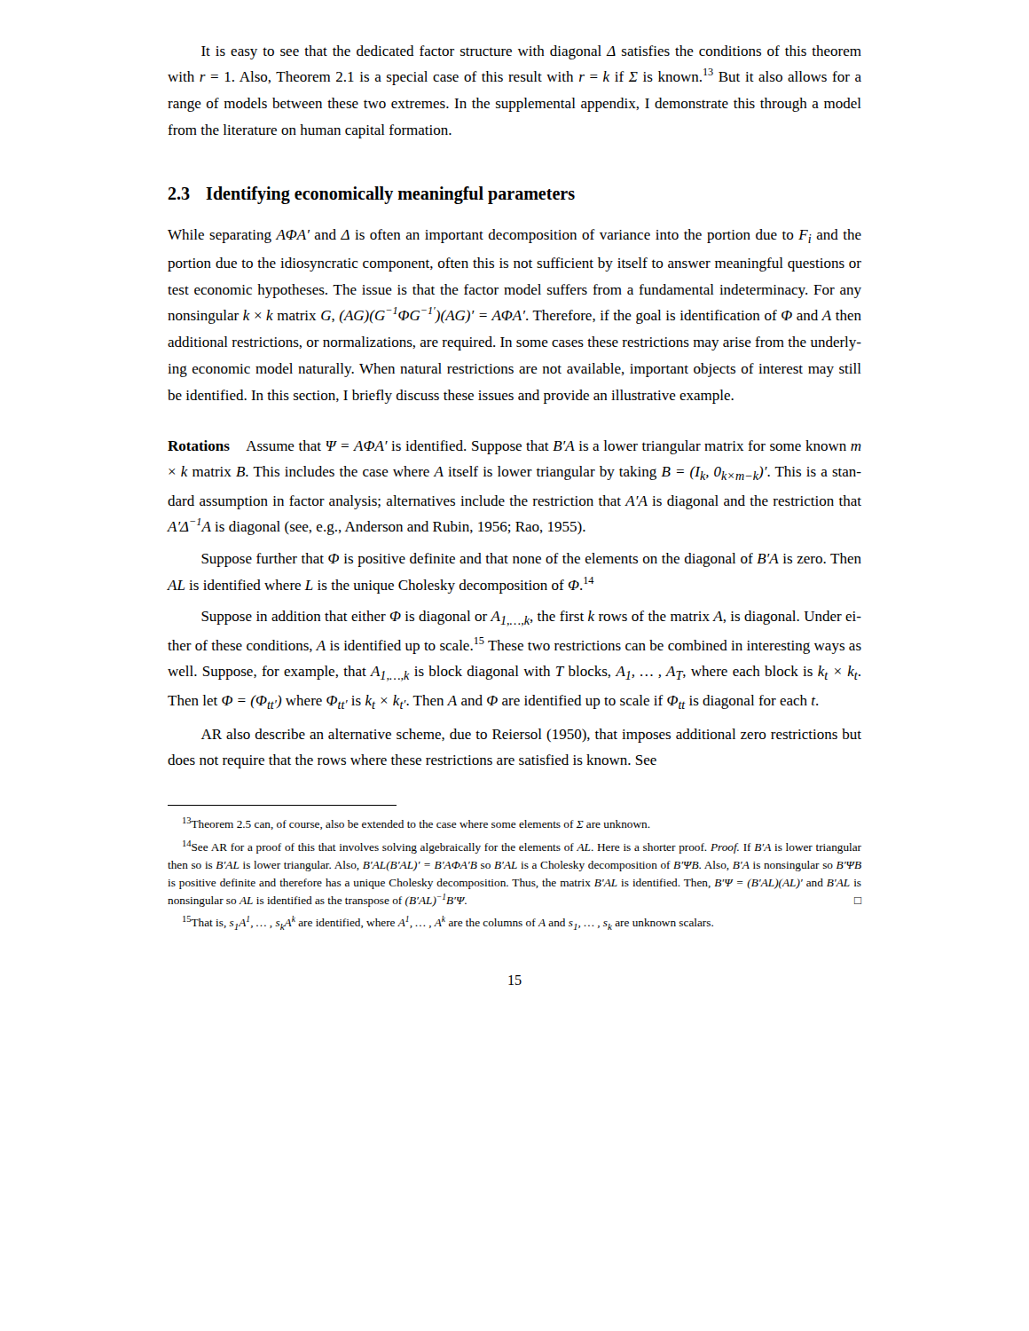It is easy to see that the dedicated factor structure with diagonal Δ satisfies the conditions of this theorem with r = 1. Also, Theorem 2.1 is a special case of this result with r = k if Σ is known.13 But it also allows for a range of models between these two extremes. In the supplemental appendix, I demonstrate this through a model from the literature on human capital formation.
2.3 Identifying economically meaningful parameters
While separating AΦA′ and Δ is often an important decomposition of variance into the portion due to Fi and the portion due to the idiosyncratic component, often this is not sufficient by itself to answer meaningful questions or test economic hypotheses. The issue is that the factor model suffers from a fundamental indeterminacy. For any nonsingular k × k matrix G, (AG)(G−1ΦG−1′)(AG)′ = AΦA′. Therefore, if the goal is identification of Φ and A then additional restrictions, or normalizations, are required. In some cases these restrictions may arise from the underlying economic model naturally. When natural restrictions are not available, important objects of interest may still be identified. In this section, I briefly discuss these issues and provide an illustrative example.
Rotations Assume that Ψ = AΦA′ is identified. Suppose that B′A is a lower triangular matrix for some known m × k matrix B. This includes the case where A itself is lower triangular by taking B = (Ik, 0k×m−k)′. This is a standard assumption in factor analysis; alternatives include the restriction that A′A is diagonal and the restriction that A′Δ−1A is diagonal (see, e.g., Anderson and Rubin, 1956; Rao, 1955).
Suppose further that Φ is positive definite and that none of the elements on the diagonal of B′A is zero. Then AL is identified where L is the unique Cholesky decomposition of Φ.14
Suppose in addition that either Φ is diagonal or A1,…,k, the first k rows of the matrix A, is diagonal. Under either of these conditions, A is identified up to scale.15 These two restrictions can be combined in interesting ways as well. Suppose, for example, that A1,…,k is block diagonal with T blocks, A1, … , AT, where each block is kt × kt. Then let Φ = (Φtt′) where Φtt′ is kt × kt′. Then A and Φ are identified up to scale if Φtt is diagonal for each t.
AR also describe an alternative scheme, due to Reiersol (1950), that imposes additional zero restrictions but does not require that the rows where these restrictions are satisfied is known. See
13 Theorem 2.5 can, of course, also be extended to the case where some elements of Σ are unknown.
14 See AR for a proof of this that involves solving algebraically for the elements of AL. Here is a shorter proof. Proof. If B′A is lower triangular then so is B′AL is lower triangular. Also, B′AL(B′AL)′ = B′AΦA′B so B′AL is a Cholesky decomposition of B′ΨB. Also, B′A is nonsingular so B′ΨB is positive definite and therefore has a unique Cholesky decomposition. Thus, the matrix B′AL is identified. Then, B′Ψ = (B′AL)(AL)′ and B′AL is nonsingular so AL is identified as the transpose of (B′AL)−1B′Ψ. □
15 That is, s1A1, … , skAk are identified, where A1, … , Ak are the columns of A and s1, … , sk are unknown scalars.
15